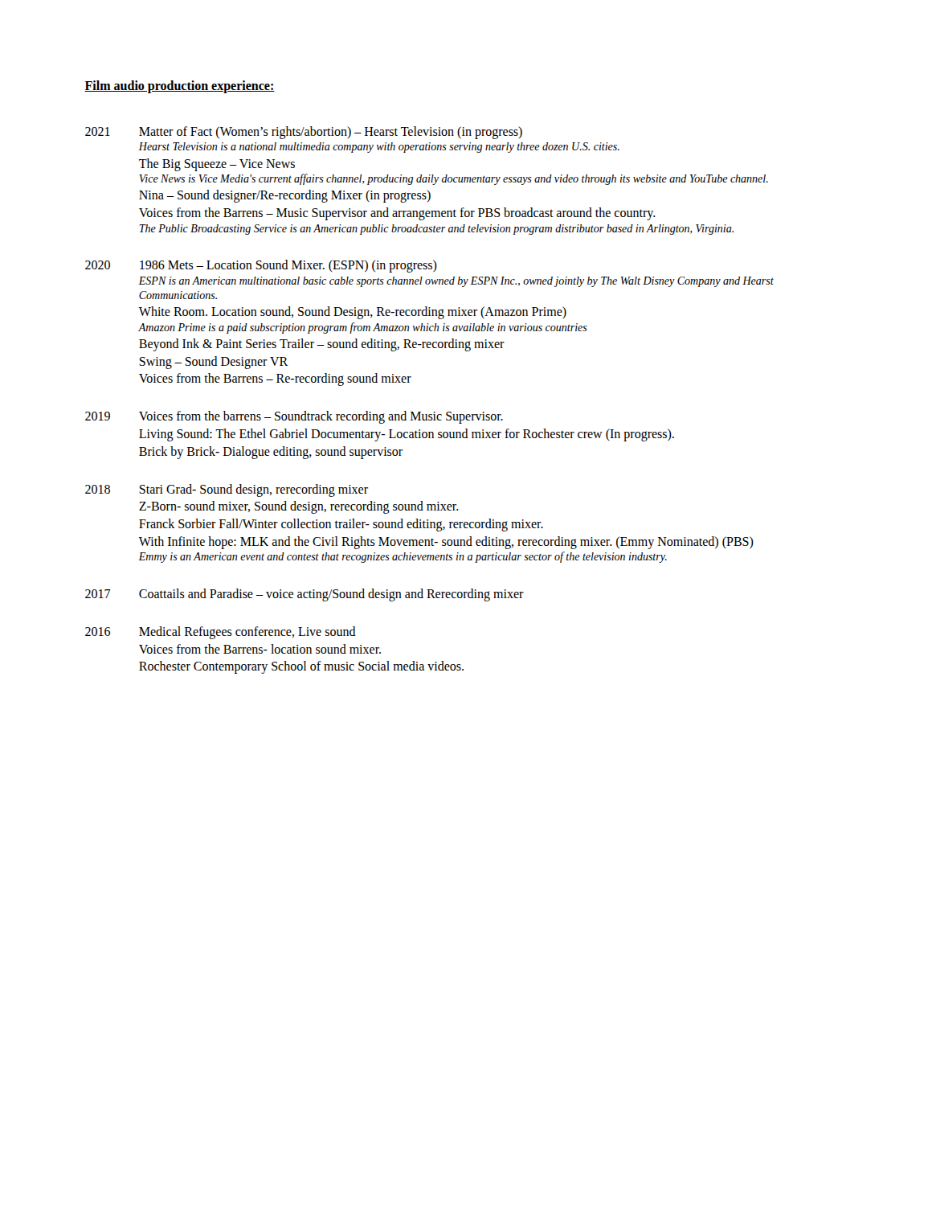Film audio production experience:
2021
Matter of Fact (Women’s rights/abortion) – Hearst Television (in progress)
Hearst Television is a national multimedia company with operations serving nearly three dozen U.S. cities.
The Big Squeeze – Vice News
Vice News is Vice Media's current affairs channel, producing daily documentary essays and video through its website and YouTube channel.
Nina – Sound designer/Re-recording Mixer (in progress)
Voices from the Barrens – Music Supervisor and arrangement for PBS broadcast around the country.
The Public Broadcasting Service is an American public broadcaster and television program distributor based in Arlington, Virginia.
2020
1986 Mets – Location Sound Mixer. (ESPN) (in progress)
ESPN is an American multinational basic cable sports channel owned by ESPN Inc., owned jointly by The Walt Disney Company and Hearst Communications.
White Room. Location sound, Sound Design, Re-recording mixer (Amazon Prime)
Amazon Prime is a paid subscription program from Amazon which is available in various countries
Beyond Ink & Paint Series Trailer – sound editing, Re-recording mixer
Swing – Sound Designer VR
Voices from the Barrens – Re-recording sound mixer
2019
Voices from the barrens – Soundtrack recording and Music Supervisor.
Living Sound: The Ethel Gabriel Documentary- Location sound mixer for Rochester crew (In progress).
Brick by Brick- Dialogue editing, sound supervisor
2018
Stari Grad- Sound design, rerecording mixer
Z-Born- sound mixer, Sound design, rerecording sound mixer.
Franck Sorbier Fall/Winter collection trailer- sound editing, rerecording mixer.
With Infinite hope: MLK and the Civil Rights Movement- sound editing, rerecording mixer. (Emmy Nominated) (PBS)
Emmy is an American event and contest that recognizes achievements in a particular sector of the television industry.
2017
Coattails and Paradise – voice acting/Sound design and Rerecording mixer
2016
Medical Refugees conference, Live sound
Voices from the Barrens- location sound mixer.
Rochester Contemporary School of music Social media videos.